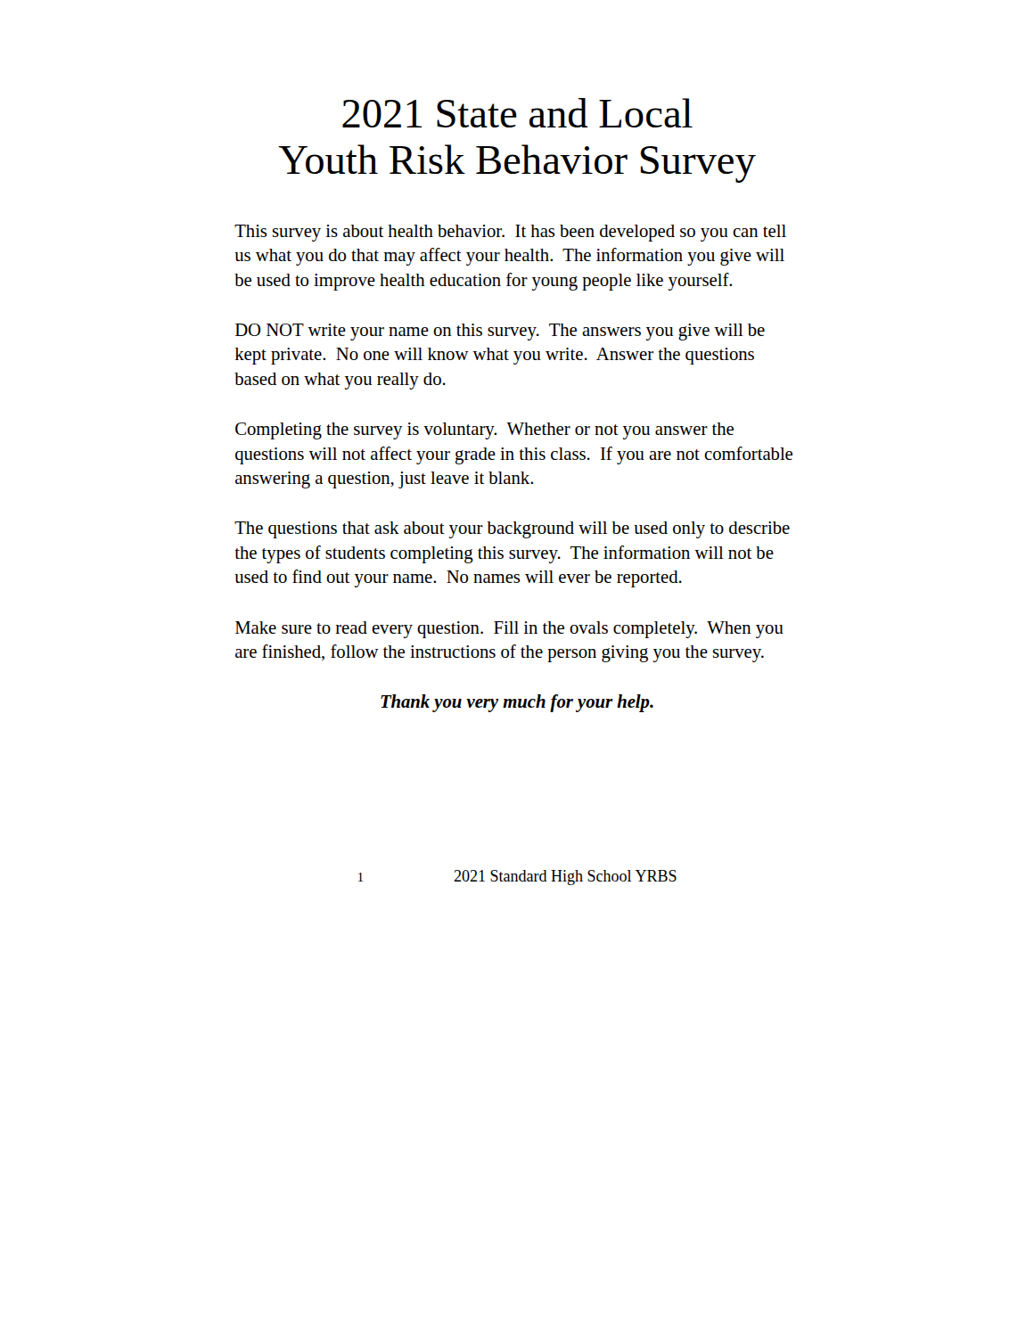2021 State and Local
Youth Risk Behavior Survey
This survey is about health behavior. It has been developed so you can tell us what you do that may affect your health. The information you give will be used to improve health education for young people like yourself.
DO NOT write your name on this survey. The answers you give will be kept private. No one will know what you write. Answer the questions based on what you really do.
Completing the survey is voluntary. Whether or not you answer the questions will not affect your grade in this class. If you are not comfortable answering a question, just leave it blank.
The questions that ask about your background will be used only to describe the types of students completing this survey. The information will not be used to find out your name. No names will ever be reported.
Make sure to read every question. Fill in the ovals completely. When you are finished, follow the instructions of the person giving you the survey.
Thank you very much for your help.
1 2021 Standard High School YRBS